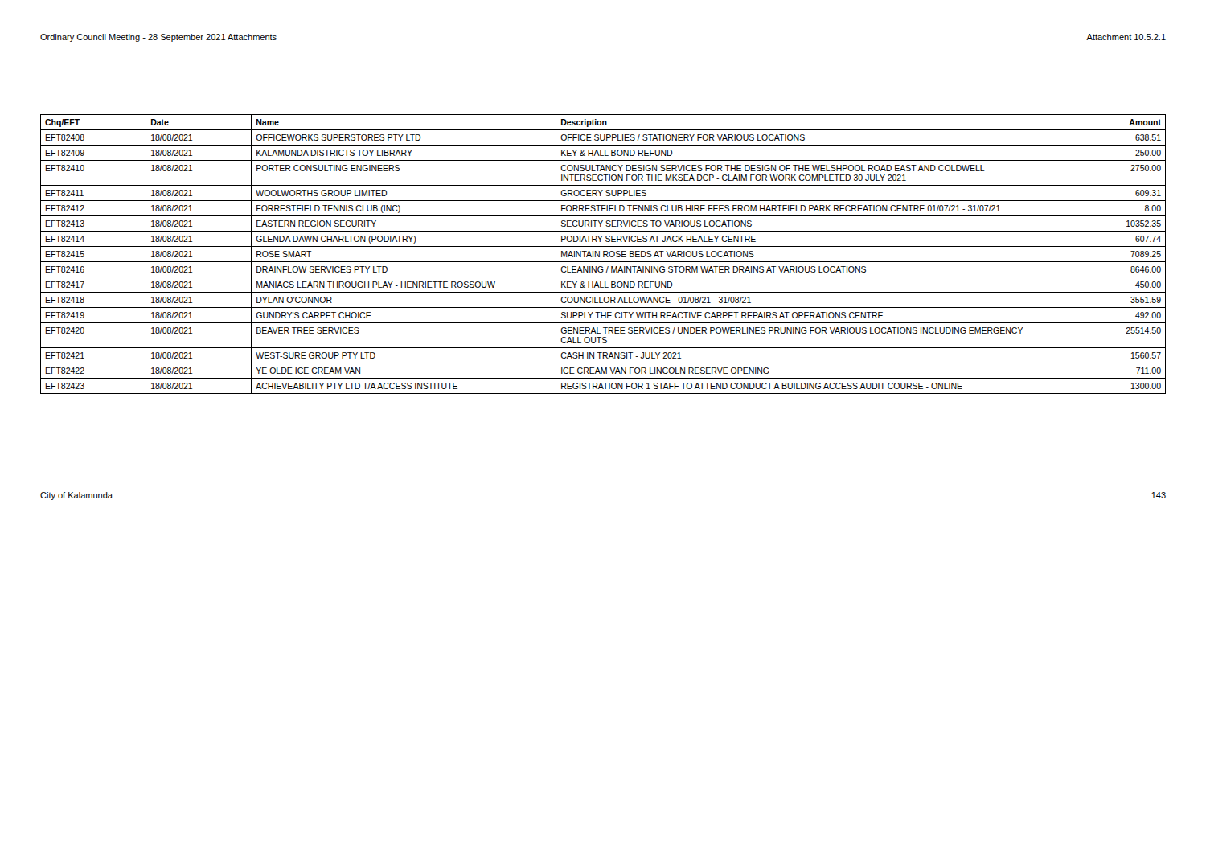Ordinary Council Meeting - 28 September 2021 Attachments Attachment 10.5.2.1
| Chq/EFT | Date | Name | Description | Amount |
| --- | --- | --- | --- | --- |
| EFT82408 | 18/08/2021 | OFFICEWORKS SUPERSTORES PTY LTD | OFFICE SUPPLIES / STATIONERY FOR VARIOUS LOCATIONS | 638.51 |
| EFT82409 | 18/08/2021 | KALAMUNDA DISTRICTS TOY LIBRARY | KEY & HALL BOND REFUND | 250.00 |
| EFT82410 | 18/08/2021 | PORTER CONSULTING ENGINEERS | CONSULTANCY DESIGN SERVICES FOR THE DESIGN OF THE WELSHPOOL ROAD EAST AND COLDWELL INTERSECTION FOR THE MKSEA DCP - CLAIM FOR WORK COMPLETED 30 JULY 2021 | 2750.00 |
| EFT82411 | 18/08/2021 | WOOLWORTHS GROUP LIMITED | GROCERY SUPPLIES | 609.31 |
| EFT82412 | 18/08/2021 | FORRESTFIELD TENNIS CLUB (INC) | FORRESTFIELD TENNIS CLUB HIRE FEES FROM HARTFIELD PARK RECREATION CENTRE 01/07/21 - 31/07/21 | 8.00 |
| EFT82413 | 18/08/2021 | EASTERN REGION SECURITY | SECURITY SERVICES TO VARIOUS LOCATIONS | 10352.35 |
| EFT82414 | 18/08/2021 | GLENDA DAWN CHARLTON (PODIATRY) | PODIATRY SERVICES AT JACK HEALEY CENTRE | 607.74 |
| EFT82415 | 18/08/2021 | ROSE SMART | MAINTAIN ROSE BEDS AT VARIOUS LOCATIONS | 7089.25 |
| EFT82416 | 18/08/2021 | DRAINFLOW SERVICES PTY LTD | CLEANING / MAINTAINING STORM WATER DRAINS AT VARIOUS LOCATIONS | 8646.00 |
| EFT82417 | 18/08/2021 | MANIACS LEARN THROUGH PLAY - HENRIETTE ROSSOUW | KEY & HALL BOND REFUND | 450.00 |
| EFT82418 | 18/08/2021 | DYLAN O'CONNOR | COUNCILLOR ALLOWANCE - 01/08/21 - 31/08/21 | 3551.59 |
| EFT82419 | 18/08/2021 | GUNDRY'S CARPET CHOICE | SUPPLY THE CITY WITH REACTIVE CARPET REPAIRS AT OPERATIONS CENTRE | 492.00 |
| EFT82420 | 18/08/2021 | BEAVER TREE SERVICES | GENERAL TREE SERVICES / UNDER POWERLINES PRUNING FOR VARIOUS LOCATIONS INCLUDING EMERGENCY CALL OUTS | 25514.50 |
| EFT82421 | 18/08/2021 | WEST-SURE GROUP PTY LTD | CASH IN TRANSIT - JULY 2021 | 1560.57 |
| EFT82422 | 18/08/2021 | YE OLDE ICE CREAM VAN | ICE CREAM VAN FOR LINCOLN RESERVE OPENING | 711.00 |
| EFT82423 | 18/08/2021 | ACHIEVEABILITY PTY LTD T/A ACCESS INSTITUTE | REGISTRATION FOR 1 STAFF TO ATTEND CONDUCT A BUILDING ACCESS AUDIT COURSE - ONLINE | 1300.00 |
City of Kalamunda 143